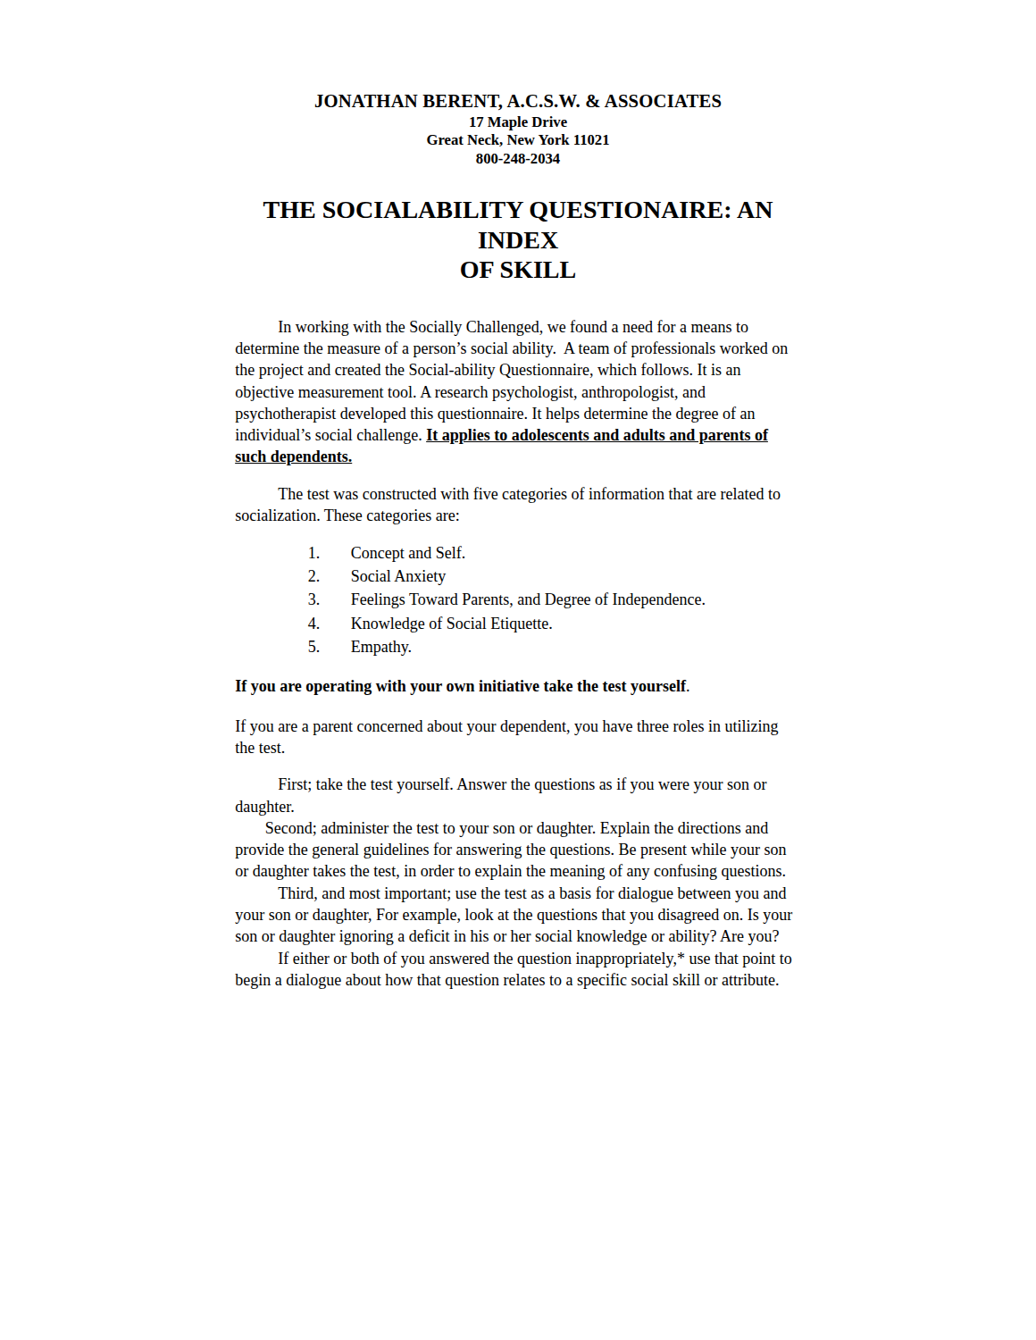JONATHAN BERENT, A.C.S.W. & ASSOCIATES
17 Maple Drive
Great Neck, New York 11021
800-248-2034
THE SOCIALABILITY QUESTIONAIRE: AN INDEX
OF SKILL
In working with the Socially Challenged, we found a need for a means to determine the measure of a person’s social ability. A team of professionals worked on the project and created the Social-ability Questionnaire, which follows. It is an objective measurement tool. A research psychologist, anthropologist, and psychotherapist developed this questionnaire. It helps determine the degree of an individual’s social challenge. It applies to adolescents and adults and parents of such dependents.
The test was constructed with five categories of information that are related to socialization. These categories are:
1. Concept and Self.
2. Social Anxiety
3. Feelings Toward Parents, and Degree of Independence.
4. Knowledge of Social Etiquette.
5. Empathy.
If you are operating with your own initiative take the test yourself.
If you are a parent concerned about your dependent, you have three roles in utilizing the test.
First; take the test yourself. Answer the questions as if you were your son or daughter.
Second; administer the test to your son or daughter. Explain the directions and provide the general guidelines for answering the questions. Be present while your son or daughter takes the test, in order to explain the meaning of any confusing questions.
Third, and most important; use the test as a basis for dialogue between you and your son or daughter, For example, look at the questions that you disagreed on. Is your son or daughter ignoring a deficit in his or her social knowledge or ability? Are you?
If either or both of you answered the question inappropriately,* use that point to begin a dialogue about how that question relates to a specific social skill or attribute.